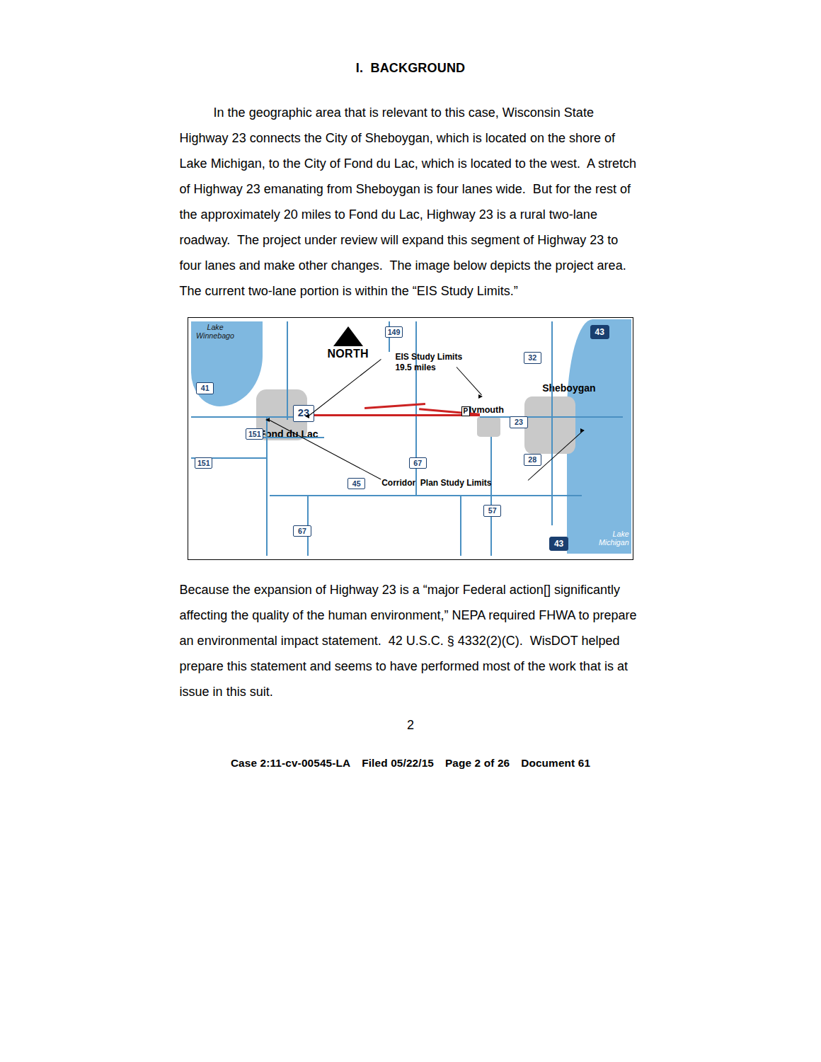I. BACKGROUND
In the geographic area that is relevant to this case, Wisconsin State Highway 23 connects the City of Sheboygan, which is located on the shore of Lake Michigan, to the City of Fond du Lac, which is located to the west. A stretch of Highway 23 emanating from Sheboygan is four lanes wide. But for the rest of the approximately 20 miles to Fond du Lac, Highway 23 is a rural two-lane roadway. The project under review will expand this segment of Highway 23 to four lanes and make other changes. The image below depicts the project area. The current two-lane portion is within the “EIS Study Limits.”
Lake
Winnebago
Lake
Michigan
Fond du Lac
Plymouth
Sheboygan
NORTH
149
43
32
41
23
151
151
67
23
28
45
57
67
43
P
EIS Study Limits
19.5 miles
Corridor Plan Study Limits
Because the expansion of Highway 23 is a “major Federal action[] significantly affecting the quality of the human environment,” NEPA required FHWA to prepare an environmental impact statement. 42 U.S.C. § 4332(2)(C). WisDOT helped prepare this statement and seems to have performed most of the work that is at issue in this suit.
2
Case 2:11-cv-00545-LA Filed 05/22/15 Page 2 of 26 Document 61